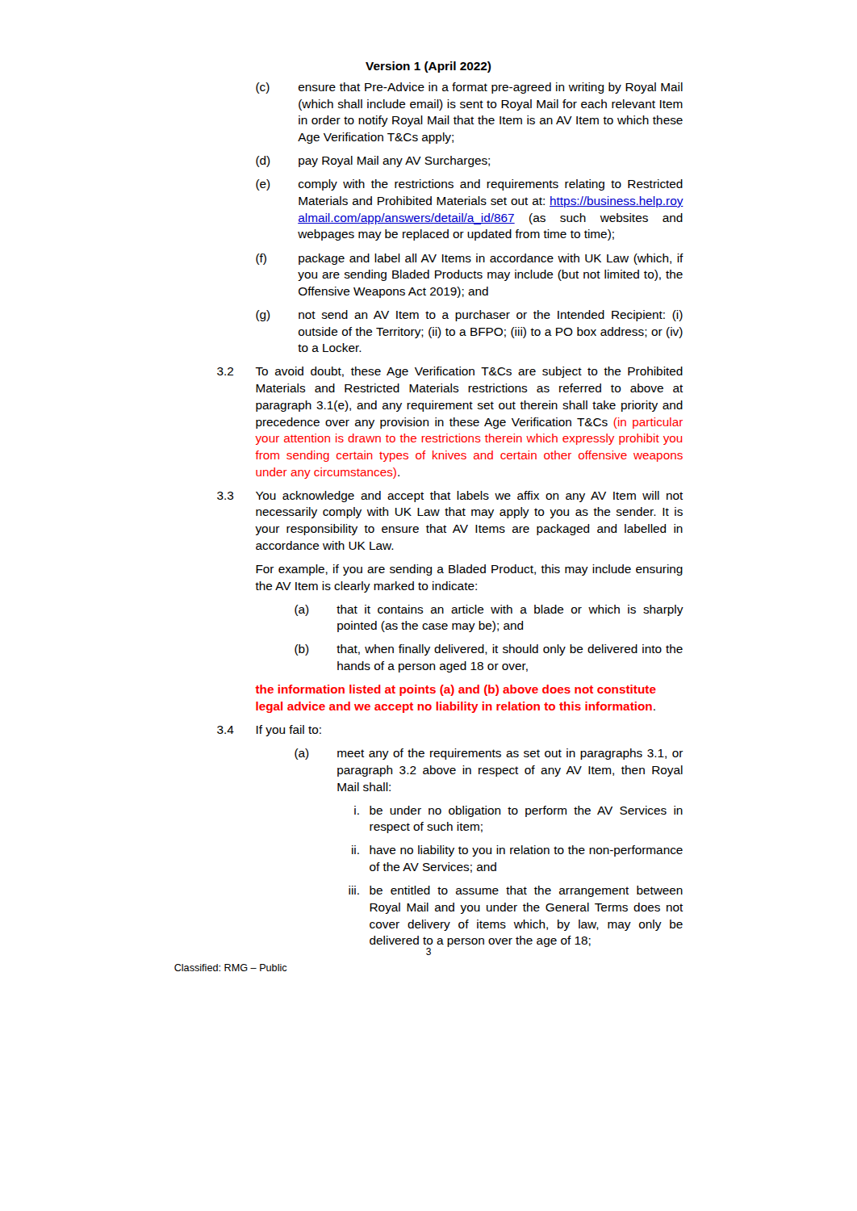Version 1 (April 2022)
(c)
ensure that Pre-Advice in a format pre-agreed in writing by Royal Mail (which shall include email) is sent to Royal Mail for each relevant Item in order to notify Royal Mail that the Item is an AV Item to which these Age Verification T&Cs apply;
(d)
pay Royal Mail any AV Surcharges;
(e)
comply with the restrictions and requirements relating to Restricted Materials and Prohibited Materials set out at: https://business.help.royalmail.com/app/answers/detail/a_id/867 (as such websites and webpages may be replaced or updated from time to time);
(f)
package and label all AV Items in accordance with UK Law (which, if you are sending Bladed Products may include (but not limited to), the Offensive Weapons Act 2019); and
(g)
not send an AV Item to a purchaser or the Intended Recipient: (i) outside of the Territory; (ii) to a BFPO; (iii) to a PO box address; or (iv) to a Locker.
3.2
To avoid doubt, these Age Verification T&Cs are subject to the Prohibited Materials and Restricted Materials restrictions as referred to above at paragraph 3.1(e), and any requirement set out therein shall take priority and precedence over any provision in these Age Verification T&Cs (in particular your attention is drawn to the restrictions therein which expressly prohibit you from sending certain types of knives and certain other offensive weapons under any circumstances).
3.3
You acknowledge and accept that labels we affix on any AV Item will not necessarily comply with UK Law that may apply to you as the sender. It is your responsibility to ensure that AV Items are packaged and labelled in accordance with UK Law.
For example, if you are sending a Bladed Product, this may include ensuring the AV Item is clearly marked to indicate:
(a)
that it contains an article with a blade or which is sharply pointed (as the case may be); and
(b)
that, when finally delivered, it should only be delivered into the hands of a person aged 18 or over,
the information listed at points (a) and (b) above does not constitute legal advice and we accept no liability in relation to this information.
3.4
If you fail to:
(a)
meet any of the requirements as set out in paragraphs 3.1, or paragraph 3.2 above in respect of any AV Item, then Royal Mail shall:
i.
be under no obligation to perform the AV Services in respect of such item;
ii.
have no liability to you in relation to the non-performance of the AV Services; and
iii.
be entitled to assume that the arrangement between Royal Mail and you under the General Terms does not cover delivery of items which, by law, may only be delivered to a person over the age of 18;
3
Classified: RMG – Public